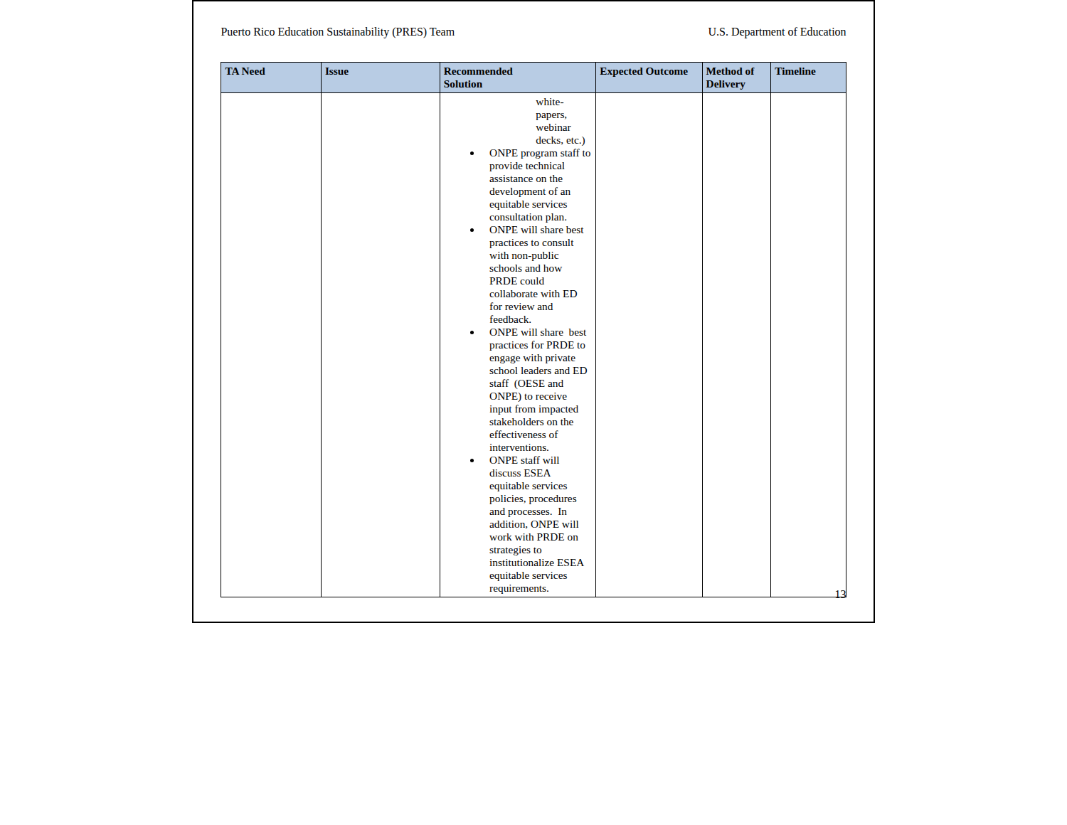Puerto Rico Education Sustainability (PRES) Team
U.S. Department of Education
| TA Need | Issue | Recommended Solution | Expected Outcome | Method of Delivery | Timeline |
| --- | --- | --- | --- | --- | --- |
| | | white-papers, webinar decks, etc.) ONPE program staff to provide technical assistance on the development of an equitable services consultation plan. ONPE will share best practices to consult with non-public schools and how PRDE could collaborate with ED for review and feedback. ONPE will share best practices for PRDE to engage with private school leaders and ED staff (OESE and ONPE) to receive input from impacted stakeholders on the effectiveness of interventions. ONPE staff will discuss ESEA equitable services policies, procedures and processes. In addition, ONPE will work with PRDE on strategies to institutionalize ESEA equitable services requirements. | | | |
13